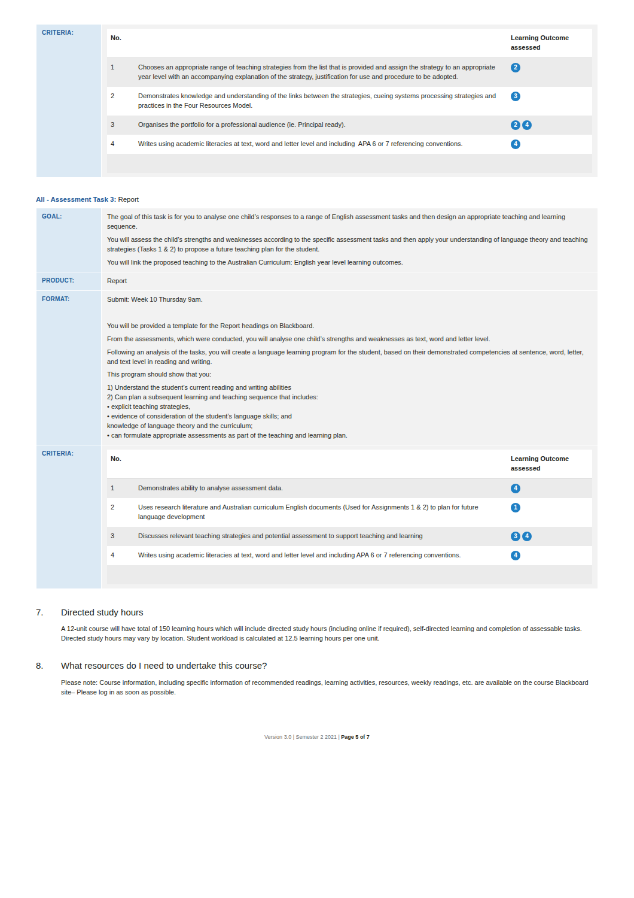| CRITERIA: | / No. / / Learning Outcome assessed / / --- / --- / --- / / 1 / Chooses an appropriate range of teaching strategies from the list that is provided and assign the strategy to an appropriate year level with an accompanying explanation of the strategy, justification for use and procedure to be adopted. / 2 / / 2 / Demonstrates knowledge and understanding of the links between the strategies, cueing systems processing strategies and practices in the Four Resources Model. / 3 / / 3 / Organises the portfolio for a professional audience (ie. Principal ready). / 2 4 / / 4 / Writes using academic literacies at text, word and letter level and including APA 6 or 7 referencing conventions. / 4 / |
All - Assessment Task 3: Report
| GOAL: | The goal of this task is for you to analyse one child’s responses to a range of English assessment tasks and then design an appropriate teaching and learning sequence. You will assess the child’s strengths and weaknesses according to the specific assessment tasks and then apply your understanding of language theory and teaching strategies (Tasks 1 & 2) to propose a future teaching plan for the student. You will link the proposed teaching to the Australian Curriculum: English year level learning outcomes. |
| PRODUCT: | Report |
| FORMAT: | Submit: Week 10 Thursday 9am. You will be provided a template for the Report headings on Blackboard. From the assessments, which were conducted, you will analyse one child’s strengths and weaknesses as text, word and letter level. Following an analysis of the tasks, you will create a language learning program for the student, based on their demonstrated competencies at sentence, word, letter, and text level in reading and writing. This program should show that you: 1) Understand the student’s current reading and writing abilities 2) Can plan a subsequent learning and teaching sequence that includes: • explicit teaching strategies, • evidence of consideration of the student’s language skills; and knowledge of language theory and the curriculum; • can formulate appropriate assessments as part of the teaching and learning plan. |
| CRITERIA: | / No. / / Learning Outcome assessed / / --- / --- / --- / / 1 / Demonstrates ability to analyse assessment data. / 4 / / 2 / Uses research literature and Australian curriculum English documents (Used for Assignments 1 & 2) to plan for future language development / 1 / / 3 / Discusses relevant teaching strategies and potential assessment to support teaching and learning / 3 4 / / 4 / Writes using academic literacies at text, word and letter level and including APA 6 or 7 referencing conventions. / 4 / |
7. Directed study hours
A 12-unit course will have total of 150 learning hours which will include directed study hours (including online if required), self-directed learning and completion of assessable tasks. Directed study hours may vary by location. Student workload is calculated at 12.5 learning hours per one unit.
8. What resources do I need to undertake this course?
Please note: Course information, including specific information of recommended readings, learning activities, resources, weekly readings, etc. are available on the course Blackboard site– Please log in as soon as possible.
Version 3.0 | Semester 2 2021 | Page 5 of 7